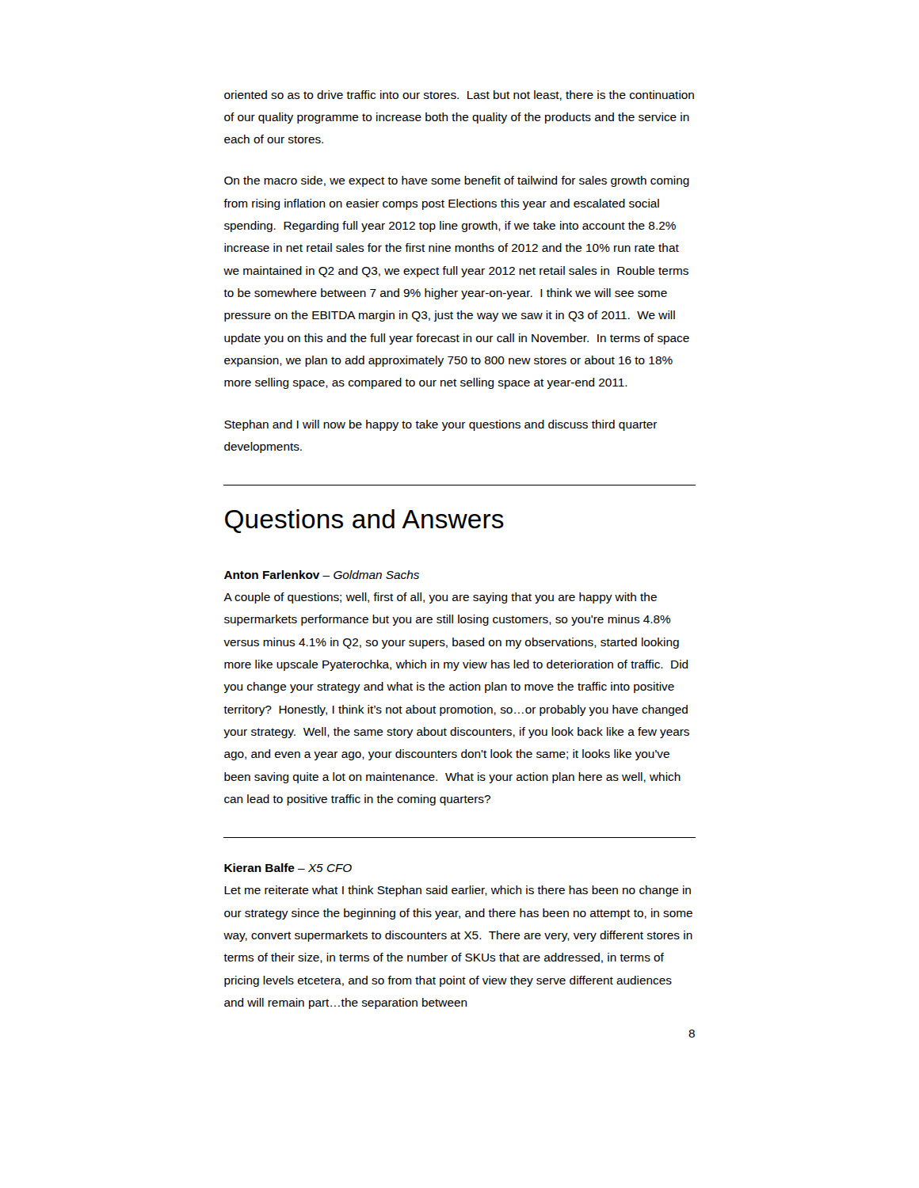oriented so as to drive traffic into our stores. Last but not least, there is the continuation of our quality programme to increase both the quality of the products and the service in each of our stores.
On the macro side, we expect to have some benefit of tailwind for sales growth coming from rising inflation on easier comps post Elections this year and escalated social spending. Regarding full year 2012 top line growth, if we take into account the 8.2% increase in net retail sales for the first nine months of 2012 and the 10% run rate that we maintained in Q2 and Q3, we expect full year 2012 net retail sales in Rouble terms to be somewhere between 7 and 9% higher year-on-year. I think we will see some pressure on the EBITDA margin in Q3, just the way we saw it in Q3 of 2011. We will update you on this and the full year forecast in our call in November. In terms of space expansion, we plan to add approximately 750 to 800 new stores or about 16 to 18% more selling space, as compared to our net selling space at year-end 2011.
Stephan and I will now be happy to take your questions and discuss third quarter developments.
Questions and Answers
Anton Farlenkov – Goldman Sachs
A couple of questions; well, first of all, you are saying that you are happy with the supermarkets performance but you are still losing customers, so you're minus 4.8% versus minus 4.1% in Q2, so your supers, based on my observations, started looking more like upscale Pyaterochka, which in my view has led to deterioration of traffic. Did you change your strategy and what is the action plan to move the traffic into positive territory? Honestly, I think it’s not about promotion, so…or probably you have changed your strategy. Well, the same story about discounters, if you look back like a few years ago, and even a year ago, your discounters don't look the same; it looks like you've been saving quite a lot on maintenance. What is your action plan here as well, which can lead to positive traffic in the coming quarters?
Kieran Balfe – X5 CFO
Let me reiterate what I think Stephan said earlier, which is there has been no change in our strategy since the beginning of this year, and there has been no attempt to, in some way, convert supermarkets to discounters at X5. There are very, very different stores in terms of their size, in terms of the number of SKUs that are addressed, in terms of pricing levels etcetera, and so from that point of view they serve different audiences and will remain part…the separation between
8